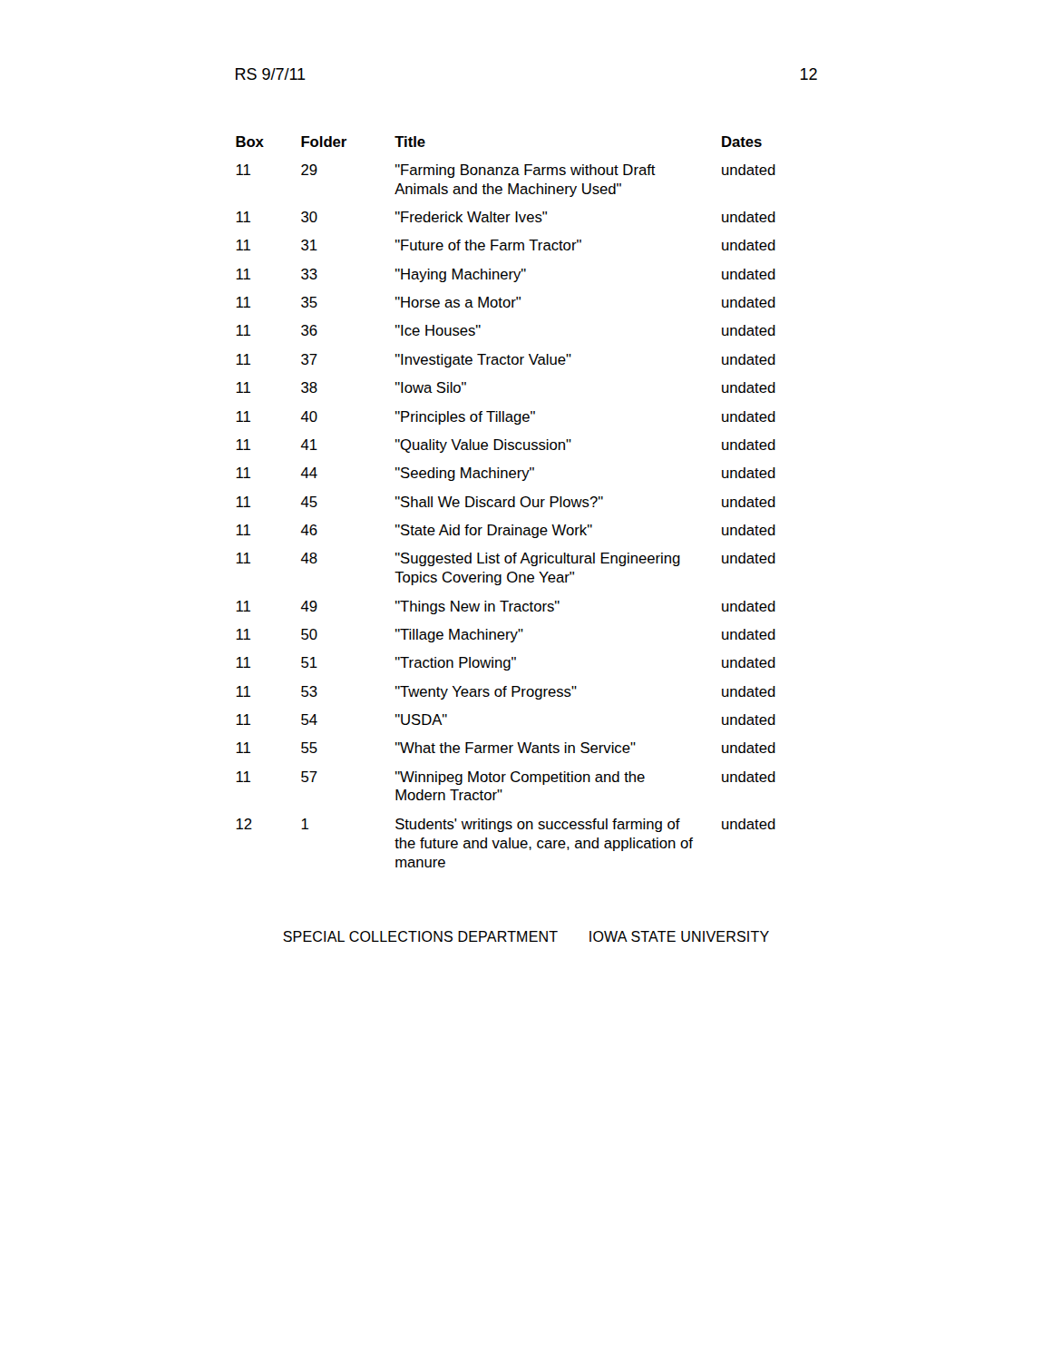RS 9/7/11 12
| Box | Folder | Title | Dates |
| --- | --- | --- | --- |
| 11 | 29 | "Farming Bonanza Farms without Draft Animals and the Machinery Used" | undated |
| 11 | 30 | "Frederick Walter Ives" | undated |
| 11 | 31 | "Future of the Farm Tractor" | undated |
| 11 | 33 | "Haying Machinery" | undated |
| 11 | 35 | "Horse as a Motor" | undated |
| 11 | 36 | "Ice Houses" | undated |
| 11 | 37 | "Investigate Tractor Value" | undated |
| 11 | 38 | "Iowa Silo" | undated |
| 11 | 40 | "Principles of Tillage" | undated |
| 11 | 41 | "Quality Value Discussion" | undated |
| 11 | 44 | "Seeding Machinery" | undated |
| 11 | 45 | "Shall We Discard Our Plows?" | undated |
| 11 | 46 | "State Aid for Drainage Work" | undated |
| 11 | 48 | "Suggested List of Agricultural Engineering Topics Covering One Year" | undated |
| 11 | 49 | "Things New in Tractors" | undated |
| 11 | 50 | "Tillage Machinery" | undated |
| 11 | 51 | "Traction Plowing" | undated |
| 11 | 53 | "Twenty Years of Progress" | undated |
| 11 | 54 | "USDA" | undated |
| 11 | 55 | "What the Farmer Wants in Service" | undated |
| 11 | 57 | "Winnipeg Motor Competition and the Modern Tractor" | undated |
| 12 | 1 | Students' writings on successful farming of the future and value, care, and application of manure | undated |
SPECIAL COLLECTIONS DEPARTMENT IOWA STATE UNIVERSITY